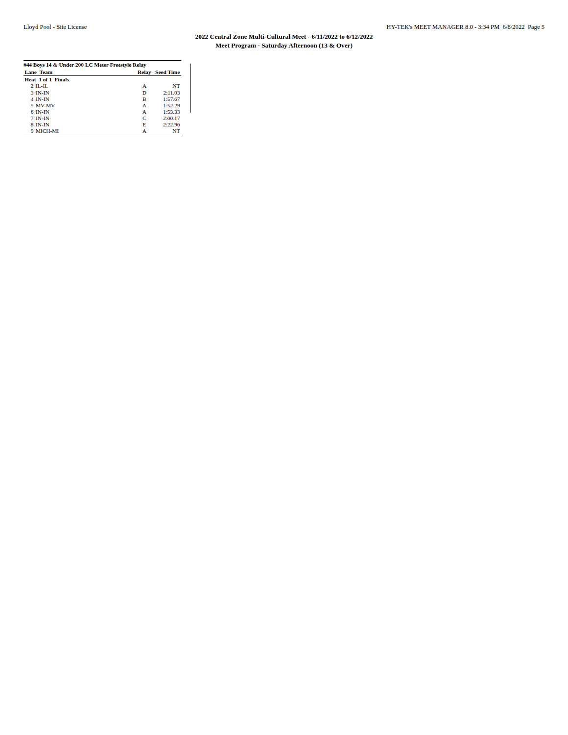Lloyd Pool - Site License
HY-TEK's MEET MANAGER 8.0 - 3:34 PM 6/8/2022 Page 5
2022 Central Zone Multi-Cultural Meet - 6/11/2022 to 6/12/2022
Meet Program - Saturday Afternoon (13 & Over)
#44 Boys 14 & Under 200 LC Meter Freestyle Relay
| Lane Team | Relay | Seed Time |
| --- | --- | --- |
| Heat 1 of 1 Finals |
| 2 | IL-IL | A | NT |
| 3 | IN-IN | D | 2:11.03 |
| 4 | IN-IN | B | 1:57.67 |
| 5 | MV-MV | A | 1:52.29 |
| 6 | IN-IN | A | 1:53.33 |
| 7 | IN-IN | C | 2:00.17 |
| 8 | IN-IN | E | 2:22.96 |
| 9 | MICH-MI | A | NT |